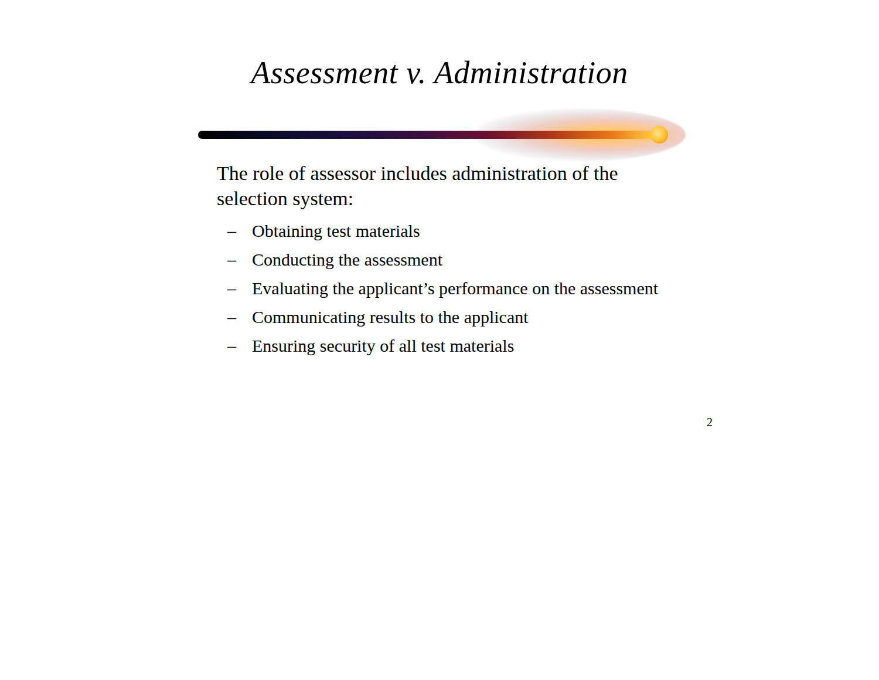Assessment v. Administration
The role of assessor includes administration of the selection system:
Obtaining test materials
Conducting the assessment
Evaluating the applicant’s performance on the assessment
Communicating results to the applicant
Ensuring security of all test materials
2